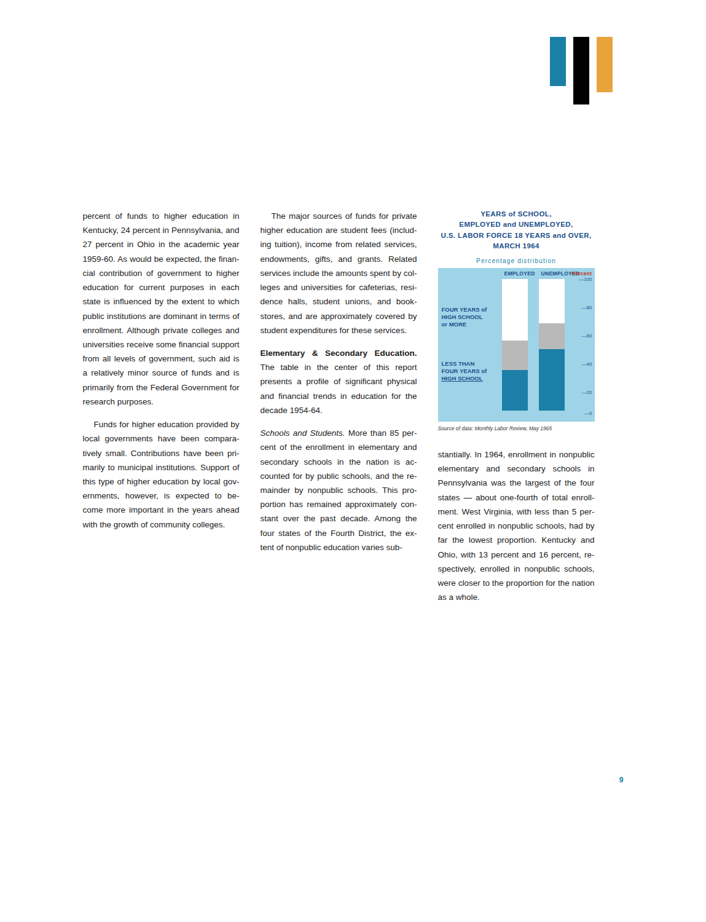percent of funds to higher education in Kentucky, 24 percent in Pennsylvania, and 27 percent in Ohio in the academic year 1959-60. As would be expected, the financial contribution of government to higher education for current purposes in each state is influenced by the extent to which public institutions are dominant in terms of enrollment. Although private colleges and universities receive some financial support from all levels of government, such aid is a relatively minor source of funds and is primarily from the Federal Government for research purposes.
Funds for higher education provided by local governments have been comparatively small. Contributions have been primarily to municipal institutions. Support of this type of higher education by local governments, however, is expected to become more important in the years ahead with the growth of community colleges.
The major sources of funds for private higher education are student fees (including tuition), income from related services, endowments, gifts, and grants. Related services include the amounts spent by colleges and universities for cafeterias, residence halls, student unions, and bookstores, and are approximately covered by student expenditures for these services.
Elementary & Secondary Education. The table in the center of this report presents a profile of significant physical and financial trends in education for the decade 1954-64.
Schools and Students. More than 85 percent of the enrollment in elementary and secondary schools in the nation is accounted for by public schools, and the remainder by nonpublic schools. This proportion has remained approximately constant over the past decade. Among the four states of the Fourth District, the extent of nonpublic education varies sub-
YEARS of SCHOOL,
EMPLOYED and UNEMPLOYED,
U.S. LABOR FORCE 18 YEARS and OVER,
MARCH 1964
Percentage distribution
EMPLOYED
UNEMPLOYED
Percent
—100 —80 —60 —40 —20 —0
FOUR YEARS of
HIGH SCHOOL
or MORE
LESS THAN
FOUR YEARS of
HIGH SCHOOL
Source of data: Monthly Labor Review, May 1965
stantially. In 1964, enrollment in nonpublic elementary and secondary schools in Pennsylvania was the largest of the four states — about one-fourth of total enrollment. West Virginia, with less than 5 percent enrolled in nonpublic schools, had by far the lowest proportion. Kentucky and Ohio, with 13 percent and 16 percent, respectively, enrolled in nonpublic schools, were closer to the proportion for the nation as a whole.
9